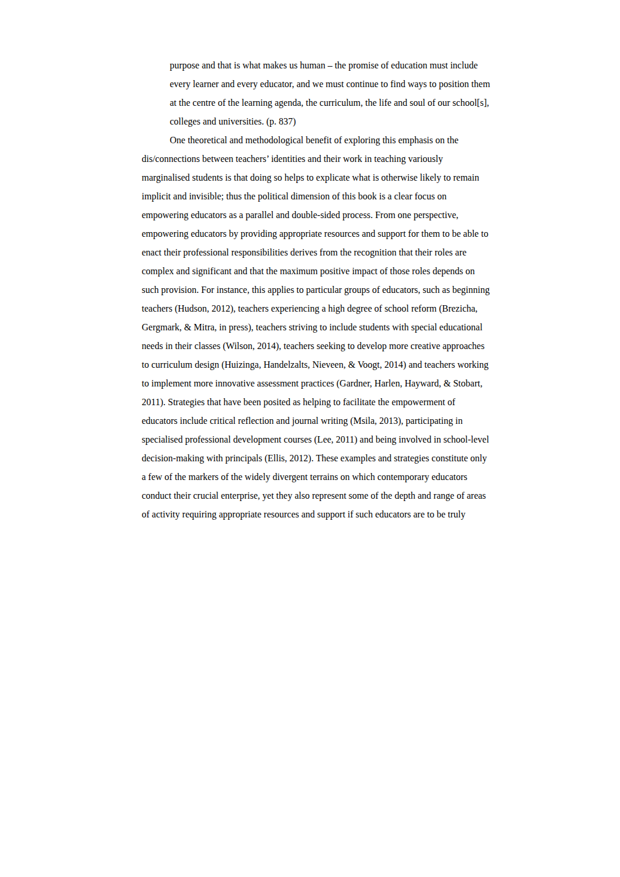purpose and that is what makes us human – the promise of education must include every learner and every educator, and we must continue to find ways to position them at the centre of the learning agenda, the curriculum, the life and soul of our school[s], colleges and universities. (p. 837)
One theoretical and methodological benefit of exploring this emphasis on the dis/connections between teachers’ identities and their work in teaching variously marginalised students is that doing so helps to explicate what is otherwise likely to remain implicit and invisible; thus the political dimension of this book is a clear focus on empowering educators as a parallel and double-sided process. From one perspective, empowering educators by providing appropriate resources and support for them to be able to enact their professional responsibilities derives from the recognition that their roles are complex and significant and that the maximum positive impact of those roles depends on such provision. For instance, this applies to particular groups of educators, such as beginning teachers (Hudson, 2012), teachers experiencing a high degree of school reform (Brezicha, Gergmark, & Mitra, in press), teachers striving to include students with special educational needs in their classes (Wilson, 2014), teachers seeking to develop more creative approaches to curriculum design (Huizinga, Handelzalts, Nieveen, & Voogt, 2014) and teachers working to implement more innovative assessment practices (Gardner, Harlen, Hayward, & Stobart, 2011). Strategies that have been posited as helping to facilitate the empowerment of educators include critical reflection and journal writing (Msila, 2013), participating in specialised professional development courses (Lee, 2011) and being involved in school-level decision-making with principals (Ellis, 2012). These examples and strategies constitute only a few of the markers of the widely divergent terrains on which contemporary educators conduct their crucial enterprise, yet they also represent some of the depth and range of areas of activity requiring appropriate resources and support if such educators are to be truly